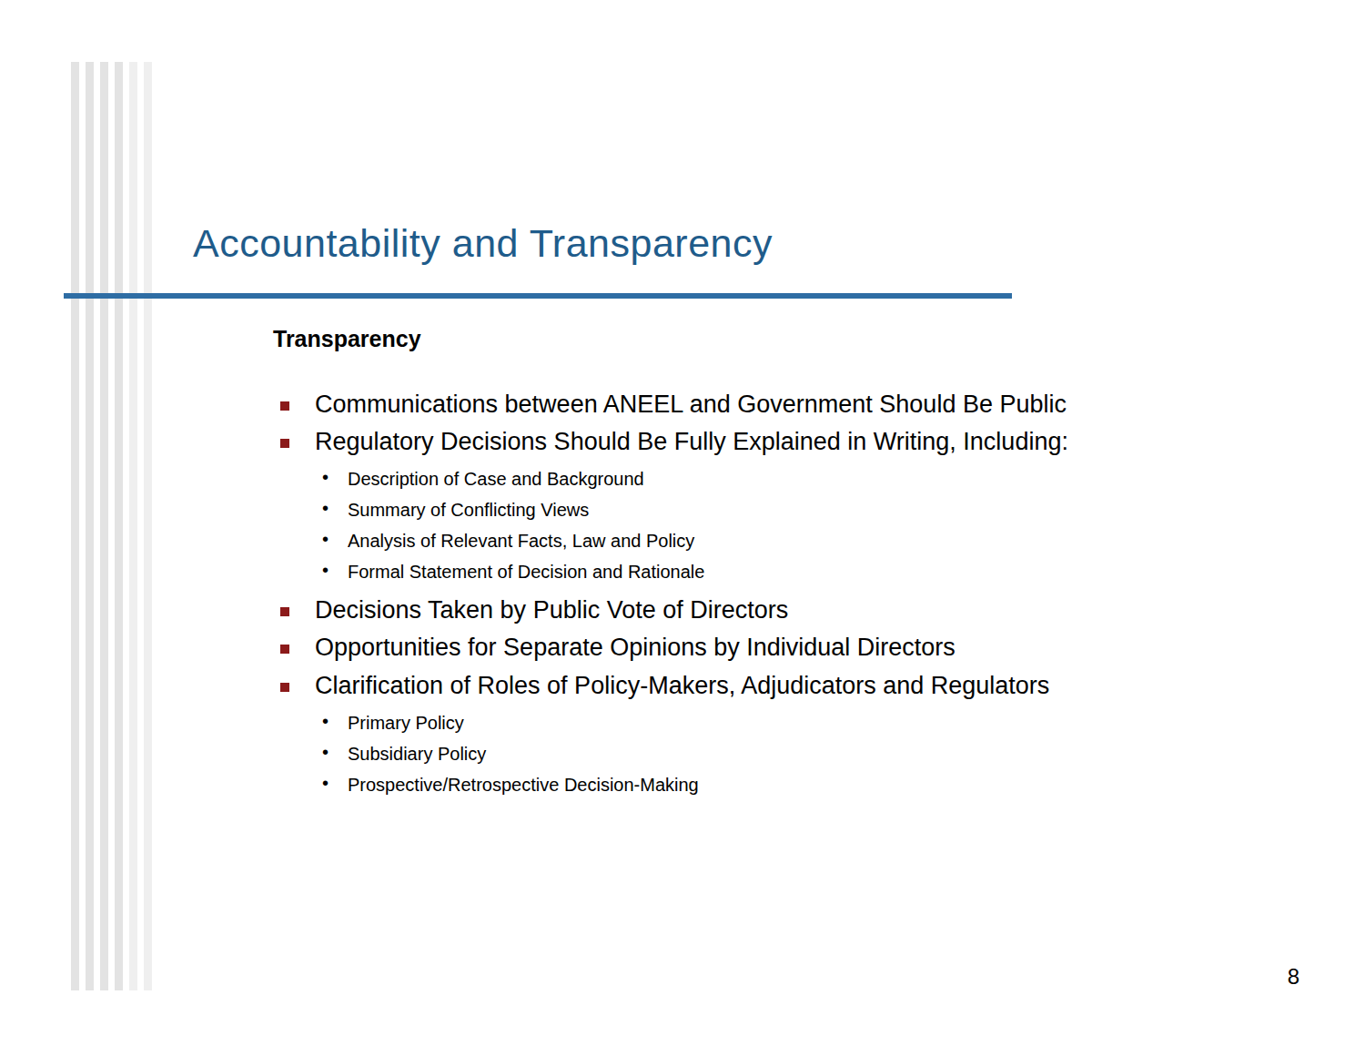Accountability and Transparency
Transparency
Communications between ANEEL and Government Should Be Public
Regulatory Decisions Should Be Fully Explained in Writing, Including:
Description of Case and Background
Summary of Conflicting Views
Analysis of Relevant Facts, Law and Policy
Formal Statement of Decision and Rationale
Decisions Taken by Public Vote of Directors
Opportunities for Separate Opinions by Individual Directors
Clarification of Roles of Policy-Makers, Adjudicators and Regulators
Primary Policy
Subsidiary Policy
Prospective/Retrospective Decision-Making
8